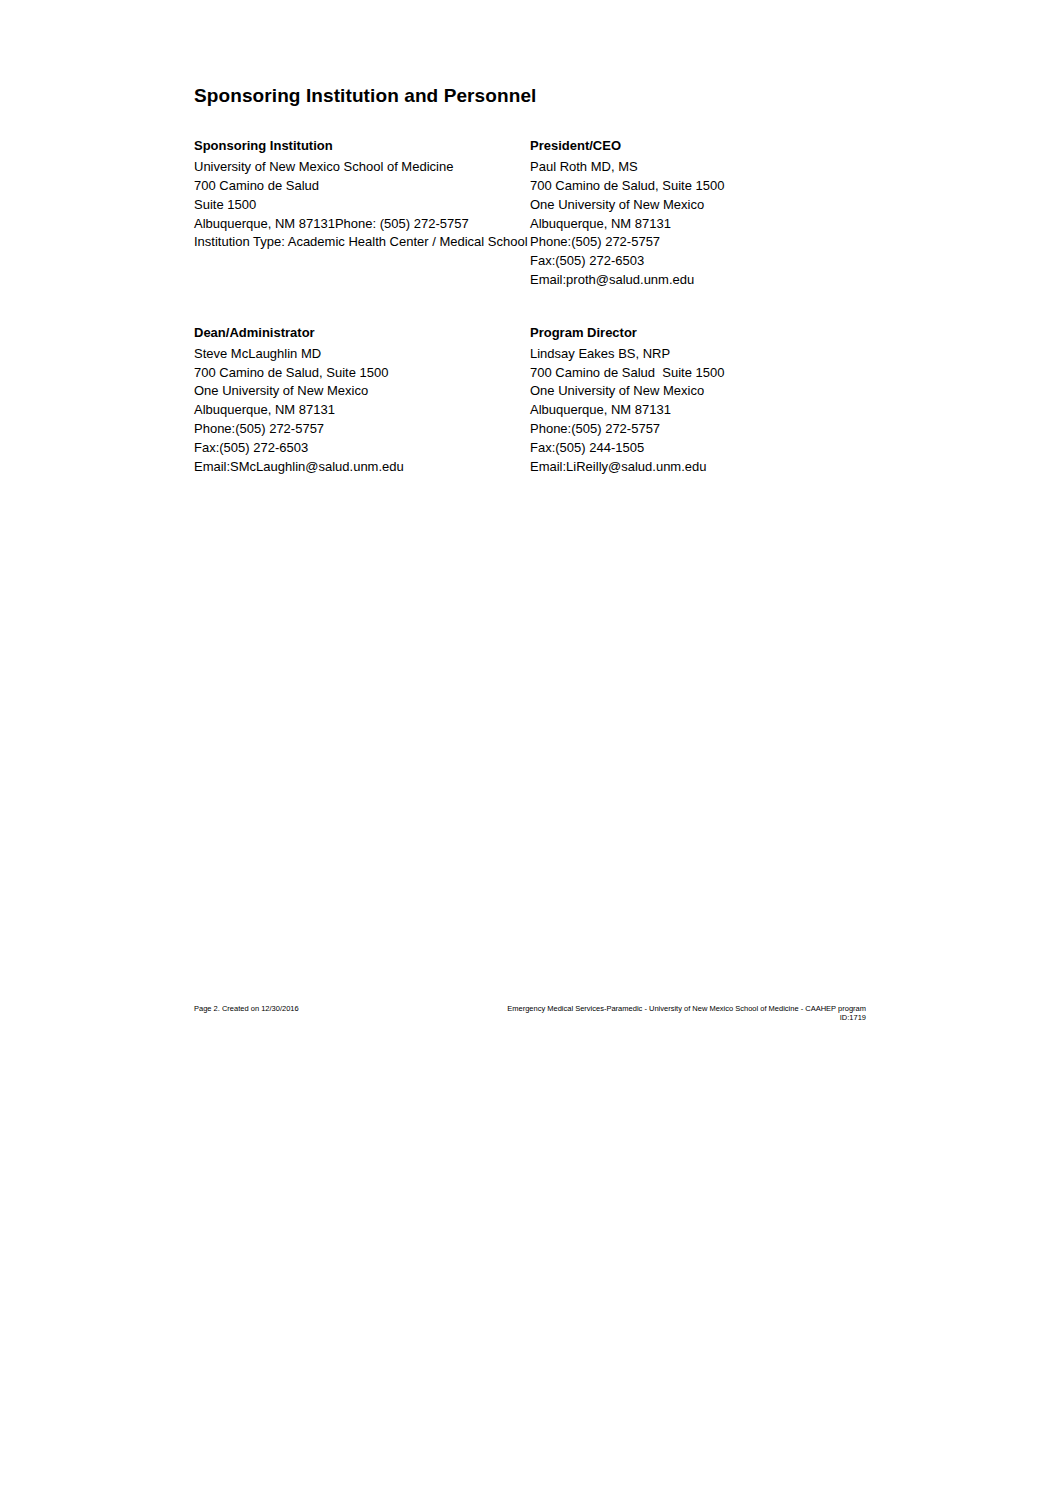Sponsoring Institution and Personnel
| Sponsoring Institution University of New Mexico School of Medicine 700 Camino de Salud Suite 1500 Albuquerque, NM 87131Phone: (505) 272-5757 Institution Type: Academic Health Center / Medical School | President/CEO Paul Roth MD, MS 700 Camino de Salud, Suite 1500 One University of New Mexico Albuquerque, NM 87131 Phone:(505) 272-5757 Fax:(505) 272-6503 Email:proth@salud.unm.edu |
| Dean/Administrator Steve McLaughlin MD 700 Camino de Salud, Suite 1500 One University of New Mexico Albuquerque, NM 87131 Phone:(505) 272-5757 Fax:(505) 272-6503 Email:SMcLaughlin@salud.unm.edu | Program Director Lindsay Eakes BS, NRP 700 Camino de Salud Suite 1500 One University of New Mexico Albuquerque, NM 87131 Phone:(505) 272-5757 Fax:(505) 244-1505 Email:LiReilly@salud.unm.edu |
Page 2. Created on 12/30/2016
Emergency Medical Services-Paramedic - University of New Mexico School of Medicine - CAAHEP program
ID:1719